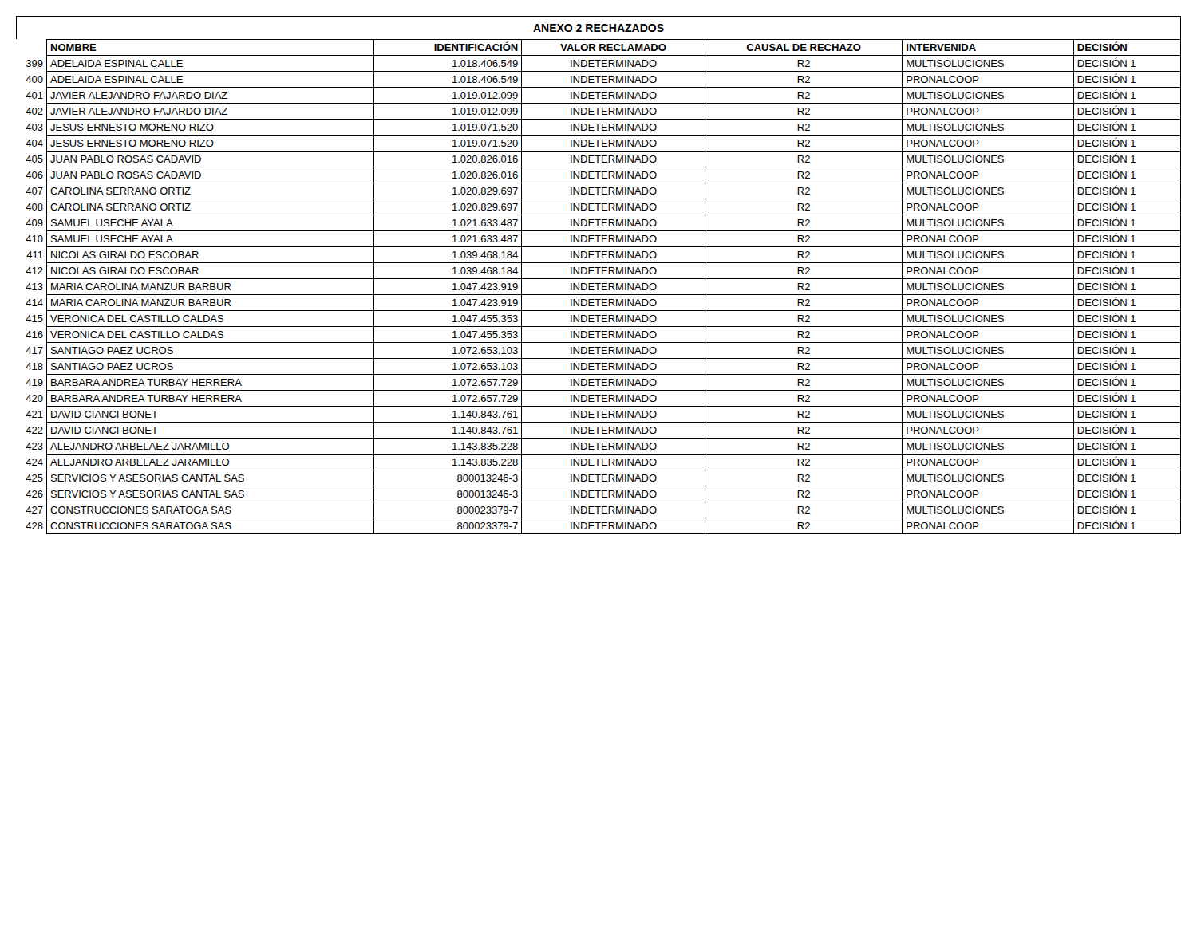ANEXO 2 RECHAZADOS
| | NOMBRE | IDENTIFICACIÓN | VALOR RECLAMADO | CAUSAL DE RECHAZO | INTERVENIDA | DECISIÓN |
| --- | --- | --- | --- | --- | --- | --- |
| 399 | ADELAIDA ESPINAL CALLE | 1.018.406.549 | INDETERMINADO | R2 | MULTISOLUCIONES | DECISIÓN 1 |
| 400 | ADELAIDA ESPINAL CALLE | 1.018.406.549 | INDETERMINADO | R2 | PRONALCOOP | DECISIÓN 1 |
| 401 | JAVIER ALEJANDRO FAJARDO DIAZ | 1.019.012.099 | INDETERMINADO | R2 | MULTISOLUCIONES | DECISIÓN 1 |
| 402 | JAVIER ALEJANDRO FAJARDO DIAZ | 1.019.012.099 | INDETERMINADO | R2 | PRONALCOOP | DECISIÓN 1 |
| 403 | JESUS ERNESTO MORENO RIZO | 1.019.071.520 | INDETERMINADO | R2 | MULTISOLUCIONES | DECISIÓN 1 |
| 404 | JESUS ERNESTO MORENO RIZO | 1.019.071.520 | INDETERMINADO | R2 | PRONALCOOP | DECISIÓN 1 |
| 405 | JUAN PABLO ROSAS CADAVID | 1.020.826.016 | INDETERMINADO | R2 | MULTISOLUCIONES | DECISIÓN 1 |
| 406 | JUAN PABLO ROSAS CADAVID | 1.020.826.016 | INDETERMINADO | R2 | PRONALCOOP | DECISIÓN 1 |
| 407 | CAROLINA SERRANO ORTIZ | 1.020.829.697 | INDETERMINADO | R2 | MULTISOLUCIONES | DECISIÓN 1 |
| 408 | CAROLINA SERRANO ORTIZ | 1.020.829.697 | INDETERMINADO | R2 | PRONALCOOP | DECISIÓN 1 |
| 409 | SAMUEL USECHE AYALA | 1.021.633.487 | INDETERMINADO | R2 | MULTISOLUCIONES | DECISIÓN 1 |
| 410 | SAMUEL USECHE AYALA | 1.021.633.487 | INDETERMINADO | R2 | PRONALCOOP | DECISIÓN 1 |
| 411 | NICOLAS GIRALDO ESCOBAR | 1.039.468.184 | INDETERMINADO | R2 | MULTISOLUCIONES | DECISIÓN 1 |
| 412 | NICOLAS GIRALDO ESCOBAR | 1.039.468.184 | INDETERMINADO | R2 | PRONALCOOP | DECISIÓN 1 |
| 413 | MARIA CAROLINA MANZUR BARBUR | 1.047.423.919 | INDETERMINADO | R2 | MULTISOLUCIONES | DECISIÓN 1 |
| 414 | MARIA CAROLINA MANZUR BARBUR | 1.047.423.919 | INDETERMINADO | R2 | PRONALCOOP | DECISIÓN 1 |
| 415 | VERONICA DEL CASTILLO CALDAS | 1.047.455.353 | INDETERMINADO | R2 | MULTISOLUCIONES | DECISIÓN 1 |
| 416 | VERONICA DEL CASTILLO CALDAS | 1.047.455.353 | INDETERMINADO | R2 | PRONALCOOP | DECISIÓN 1 |
| 417 | SANTIAGO PAEZ UCROS | 1.072.653.103 | INDETERMINADO | R2 | MULTISOLUCIONES | DECISIÓN 1 |
| 418 | SANTIAGO PAEZ UCROS | 1.072.653.103 | INDETERMINADO | R2 | PRONALCOOP | DECISIÓN 1 |
| 419 | BARBARA ANDREA TURBAY HERRERA | 1.072.657.729 | INDETERMINADO | R2 | MULTISOLUCIONES | DECISIÓN 1 |
| 420 | BARBARA ANDREA TURBAY HERRERA | 1.072.657.729 | INDETERMINADO | R2 | PRONALCOOP | DECISIÓN 1 |
| 421 | DAVID CIANCI BONET | 1.140.843.761 | INDETERMINADO | R2 | MULTISOLUCIONES | DECISIÓN 1 |
| 422 | DAVID CIANCI BONET | 1.140.843.761 | INDETERMINADO | R2 | PRONALCOOP | DECISIÓN 1 |
| 423 | ALEJANDRO ARBELAEZ JARAMILLO | 1.143.835.228 | INDETERMINADO | R2 | MULTISOLUCIONES | DECISIÓN 1 |
| 424 | ALEJANDRO ARBELAEZ JARAMILLO | 1.143.835.228 | INDETERMINADO | R2 | PRONALCOOP | DECISIÓN 1 |
| 425 | SERVICIOS Y ASESORIAS CANTAL SAS | 800013246-3 | INDETERMINADO | R2 | MULTISOLUCIONES | DECISIÓN 1 |
| 426 | SERVICIOS Y ASESORIAS CANTAL SAS | 800013246-3 | INDETERMINADO | R2 | PRONALCOOP | DECISIÓN 1 |
| 427 | CONSTRUCCIONES SARATOGA SAS | 800023379-7 | INDETERMINADO | R2 | MULTISOLUCIONES | DECISIÓN 1 |
| 428 | CONSTRUCCIONES SARATOGA SAS | 800023379-7 | INDETERMINADO | R2 | PRONALCOOP | DECISIÓN 1 |